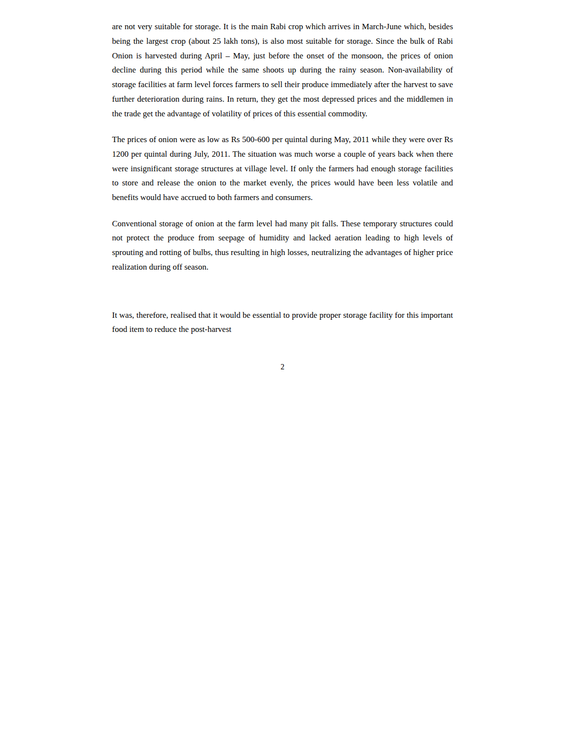are not very suitable for storage. It is the main Rabi crop which arrives in March-June which, besides being the largest crop (about 25 lakh tons), is also most suitable for storage. Since the bulk of Rabi Onion is harvested during April – May, just before the onset of the monsoon, the prices of onion decline during this period while the same shoots up during the rainy season. Non-availability of storage facilities at farm level forces farmers to sell their produce immediately after the harvest to save further deterioration during rains. In return, they get the most depressed prices and the middlemen in the trade get the advantage of volatility of prices of this essential commodity.
The prices of onion were as low as Rs 500-600 per quintal during May, 2011 while they were over Rs 1200 per quintal during July, 2011. The situation was much worse a couple of years back when there were insignificant storage structures at village level. If only the farmers had enough storage facilities to store and release the onion to the market evenly, the prices would have been less volatile and benefits would have accrued to both farmers and consumers.
Conventional storage of onion at the farm level had many pit falls. These temporary structures could not protect the produce from seepage of humidity and lacked aeration leading to high levels of sprouting and rotting of bulbs, thus resulting in high losses, neutralizing the advantages of higher price realization during off season.
It was, therefore, realised that it would be essential to provide proper storage facility for this important food item to reduce the post-harvest
2